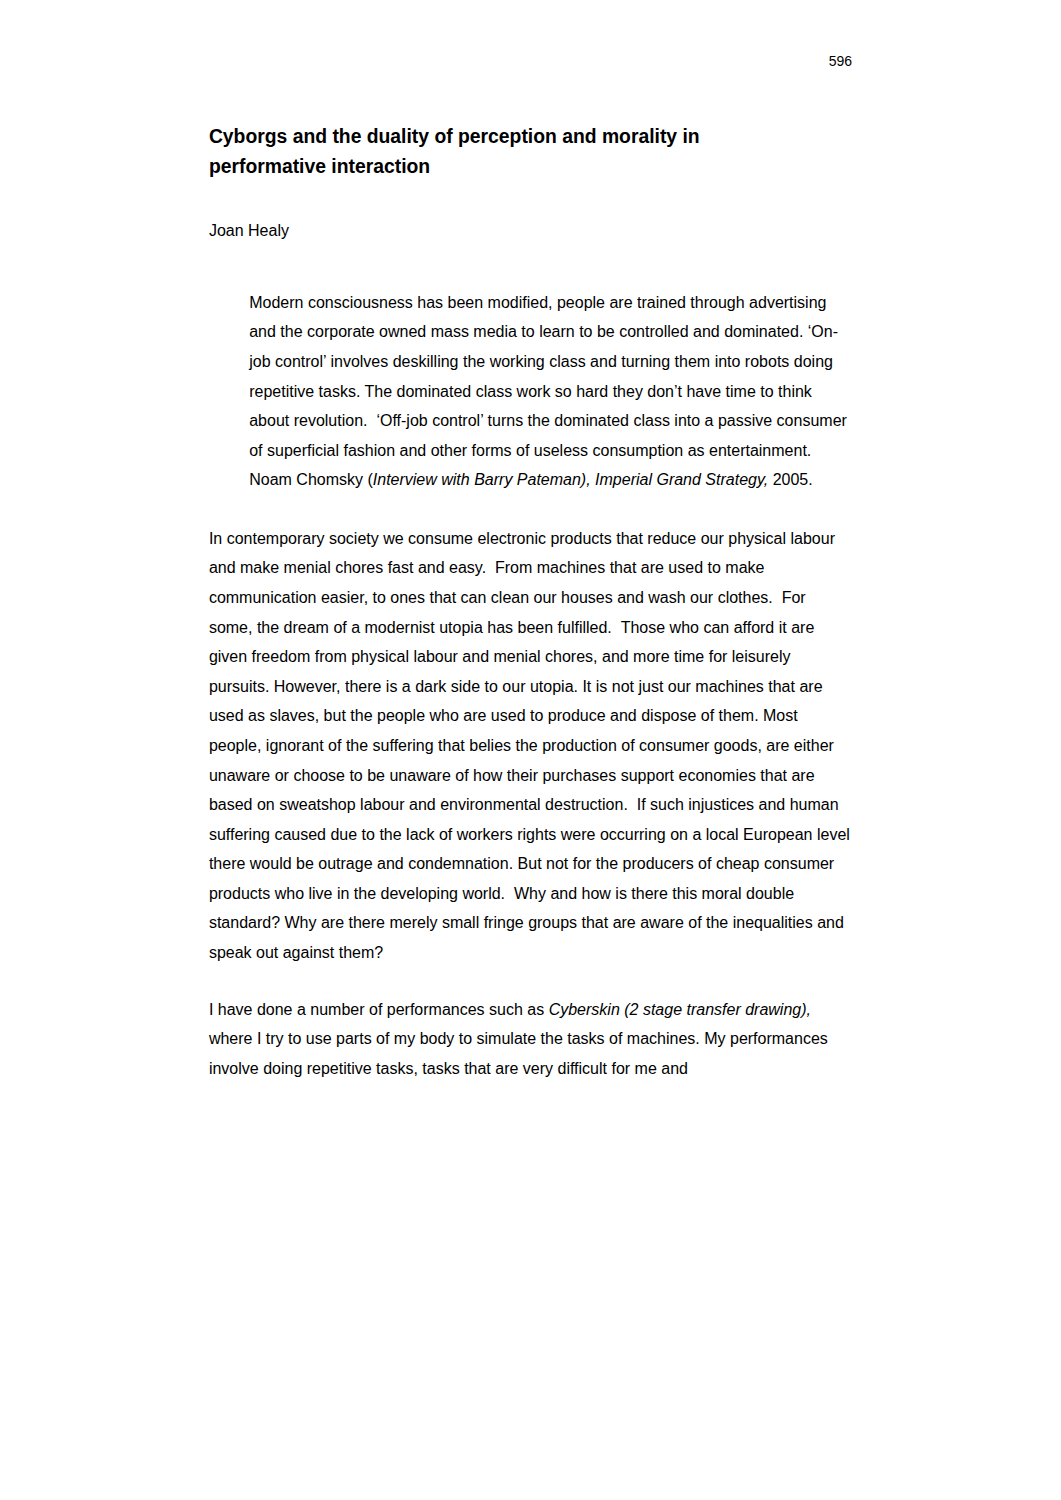596
Cyborgs and the duality of perception and morality in performative interaction
Joan Healy
Modern consciousness has been modified, people are trained through advertising and the corporate owned mass media to learn to be controlled and dominated. ‘On-job control’ involves deskilling the working class and turning them into robots doing repetitive tasks. The dominated class work so hard they don’t have time to think about revolution. ‘Off-job control’ turns the dominated class into a passive consumer of superficial fashion and other forms of useless consumption as entertainment.
Noam Chomsky (Interview with Barry Pateman), Imperial Grand Strategy, 2005.
In contemporary society we consume electronic products that reduce our physical labour and make menial chores fast and easy. From machines that are used to make communication easier, to ones that can clean our houses and wash our clothes. For some, the dream of a modernist utopia has been fulfilled. Those who can afford it are given freedom from physical labour and menial chores, and more time for leisurely pursuits. However, there is a dark side to our utopia. It is not just our machines that are used as slaves, but the people who are used to produce and dispose of them. Most people, ignorant of the suffering that belies the production of consumer goods, are either unaware or choose to be unaware of how their purchases support economies that are based on sweatshop labour and environmental destruction. If such injustices and human suffering caused due to the lack of workers rights were occurring on a local European level there would be outrage and condemnation. But not for the producers of cheap consumer products who live in the developing world. Why and how is there this moral double standard? Why are there merely small fringe groups that are aware of the inequalities and speak out against them?
I have done a number of performances such as Cyberskin (2 stage transfer drawing), where I try to use parts of my body to simulate the tasks of machines. My performances involve doing repetitive tasks, tasks that are very difficult for me and